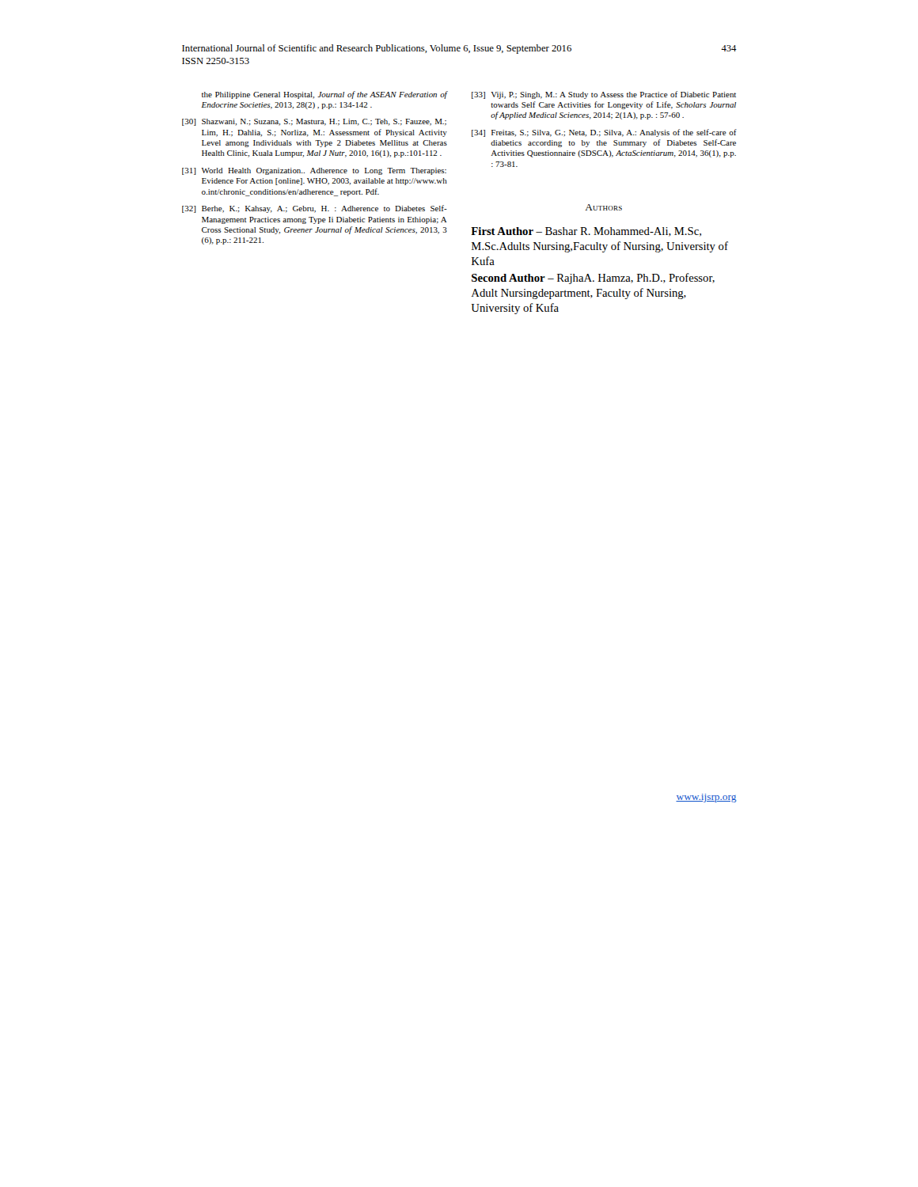International Journal of Scientific and Research Publications, Volume 6, Issue 9, September 2016
ISSN 2250-3153 434
the Philippine General Hospital, Journal of the ASEAN Federation of Endocrine Societies, 2013, 28(2) , p.p.: 134-142 .
[30] Shazwani, N.; Suzana, S.; Mastura, H.; Lim, C.; Teh, S.; Fauzee, M.; Lim, H.; Dahlia, S.; Norliza, M.: Assessment of Physical Activity Level among Individuals with Type 2 Diabetes Mellitus at Cheras Health Clinic, Kuala Lumpur, Mal J Nutr, 2010, 16(1), p.p.:101-112 .
[31] World Health Organization.. Adherence to Long Term Therapies: Evidence For Action [online]. WHO, 2003, available at http://www.who.int/chronic_conditions/en/adherence_ report. Pdf.
[32] Berhe, K.; Kahsay, A.; Gebru, H. : Adherence to Diabetes Self-Management Practices among Type Ii Diabetic Patients in Ethiopia; A Cross Sectional Study, Greener Journal of Medical Sciences, 2013, 3 (6), p.p.: 211-221.
[33] Viji, P.; Singh, M.: A Study to Assess the Practice of Diabetic Patient towards Self Care Activities for Longevity of Life, Scholars Journal of Applied Medical Sciences, 2014; 2(1A), p.p. : 57-60 .
[34] Freitas, S.; Silva, G.; Neta, D.; Silva, A.: Analysis of the self-care of diabetics according to by the Summary of Diabetes Self-Care Activities Questionnaire (SDSCA), ActaScientiarum, 2014, 36(1), p.p. : 73-81.
Authors
First Author – Bashar R. Mohammed-Ali, M.Sc, M.Sc.Adults Nursing,Faculty of Nursing, University of Kufa
Second Author – RajhaA. Hamza, Ph.D., Professor, Adult Nursingdepartment, Faculty of Nursing, University of Kufa
www.ijsrp.org